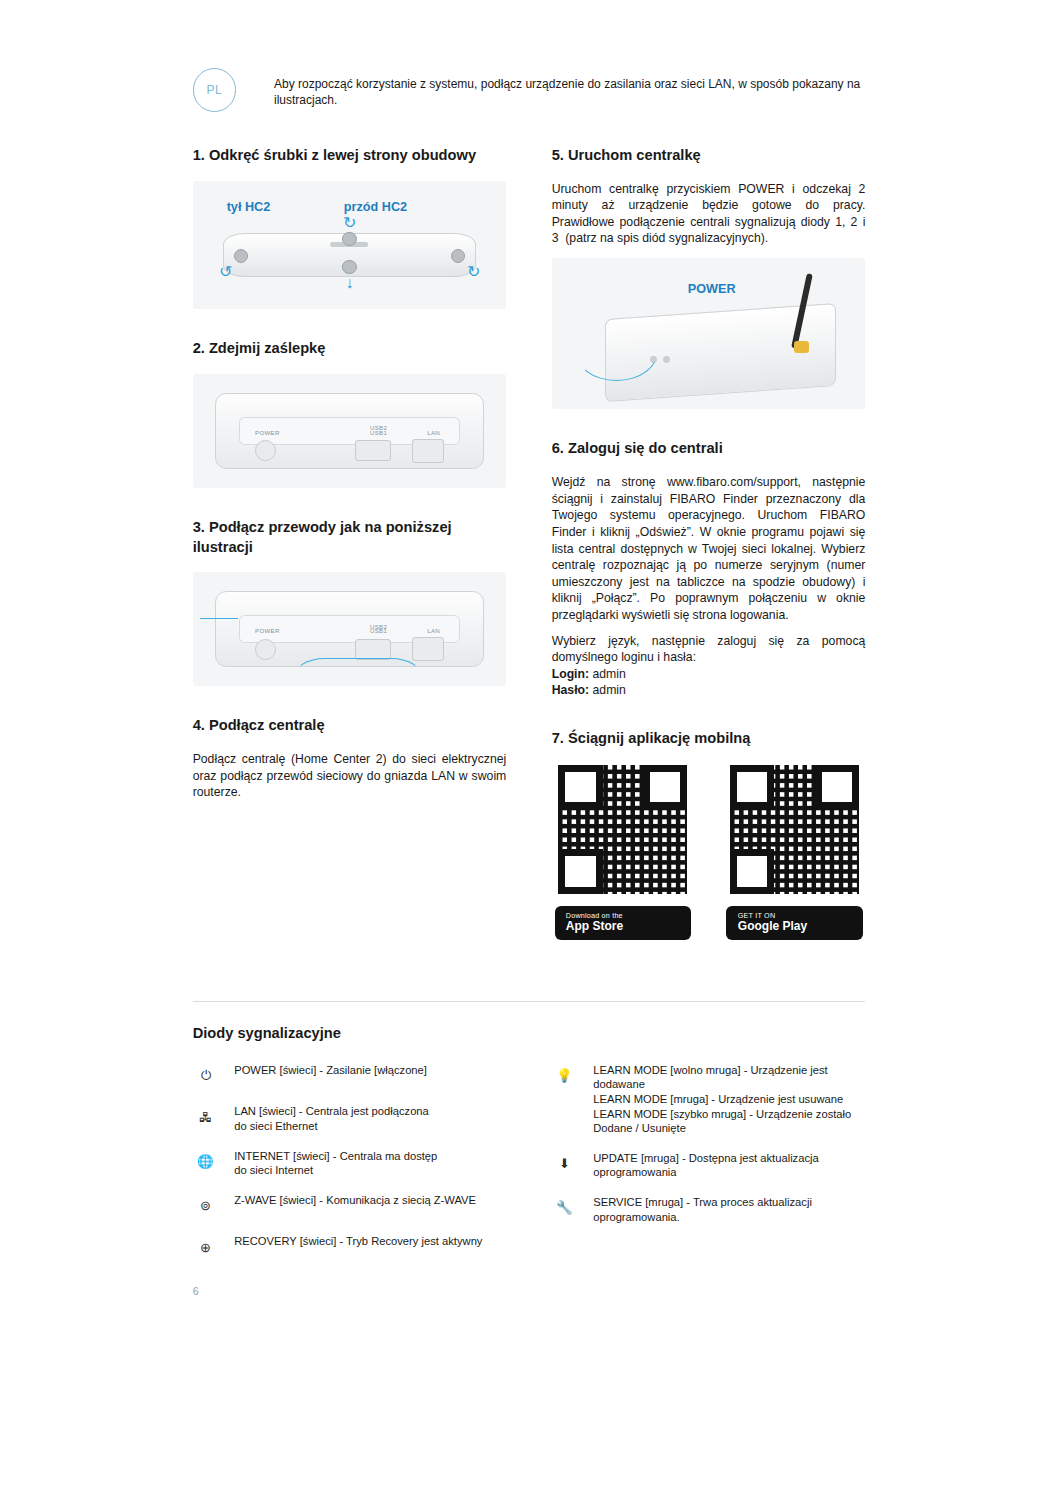PL
Aby rozpocząć korzystanie z systemu, podłącz urządzenie do zasilania oraz sieci LAN, w sposób pokazany na ilustracjach.
1. Odkręć śrubki z lewej strony obudowy
tył HC2 przód HC2
↺ ↻ ↓ ↻
2. Zdejmij zaślepkę
POWER
USB1
USB2 LAN
3. Podłącz przewody jak na poniższej ilustracji
POWER
USB1
USB2 LAN
4. Podłącz centralę
Podłącz centralę (Home Center 2) do sieci elektrycznej oraz podłącz przewód sieciowy do gniazda LAN w swoim routerze.
5. Uruchom centralkę
Uruchom centralkę przyciskiem POWER i odczekaj 2 minuty aż urządzenie będzie gotowe do pracy. Prawidłowe podłączenie centrali sygnalizują diody 1, 2 i 3 (patrz na spis diód sygnalizacyjnych).
POWER
6. Zaloguj się do centrali
Wejdź na stronę www.fibaro.com/support, następnie ściągnij i zainstaluj FIBARO Finder przeznaczony dla Twojego systemu operacyjnego. Uruchom FIBARO Finder i kliknij „Odśwież”. W oknie programu pojawi się lista central dostępnych w Twojej sieci lokalnej. Wybierz centralę rozpoznając ją po numerze seryjnym (numer umieszczony jest na tabliczce na spodzie obudowy) i kliknij „Połącz”. Po poprawnym połączeniu w oknie przeglądarki wyświetli się strona logowania.
Wybierz język, następnie zaloguj się za pomocą domyślnego loginu i hasła:
Login: admin
Hasło: admin
7. Ściągnij aplikację mobilną
Download on the App Store
GET IT ON Google Play
Diody sygnalizacyjne
⏻
POWER [świeci] - Zasilanie [włączone]
🖧
LAN [świeci] - Centrala jest podłączona
do sieci Ethernet
🌐
INTERNET [świeci] - Centrala ma dostęp
do sieci Internet
⊚
Z-WAVE [świeci] - Komunikacja z siecią Z-WAVE
⊕
RECOVERY [świeci] - Tryb Recovery jest aktywny
💡
LEARN MODE [wolno mruga] - Urządzenie jest dodawane
LEARN MODE [mruga] - Urządzenie jest usuwane
LEARN MODE [szybko mruga] - Urządzenie zostało Dodane / Usunięte
⬇
UPDATE [mruga] - Dostępna jest aktualizacja oprogramowania
🔧
SERVICE [mruga] - Trwa proces aktualizacji oprogramowania.
6